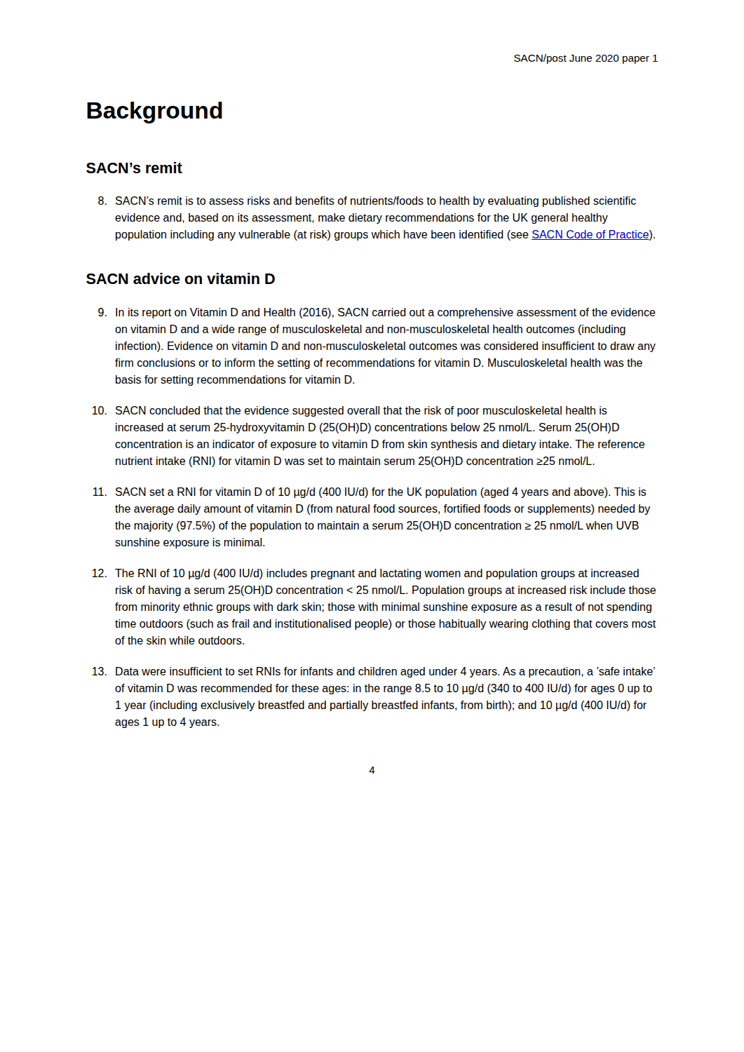SACN/post June 2020 paper 1
Background
SACN’s remit
8. SACN’s remit is to assess risks and benefits of nutrients/foods to health by evaluating published scientific evidence and, based on its assessment, make dietary recommendations for the UK general healthy population including any vulnerable (at risk) groups which have been identified (see SACN Code of Practice).
SACN advice on vitamin D
9. In its report on Vitamin D and Health (2016), SACN carried out a comprehensive assessment of the evidence on vitamin D and a wide range of musculoskeletal and non-musculoskeletal health outcomes (including infection). Evidence on vitamin D and non-musculoskeletal outcomes was considered insufficient to draw any firm conclusions or to inform the setting of recommendations for vitamin D. Musculoskeletal health was the basis for setting recommendations for vitamin D.
10. SACN concluded that the evidence suggested overall that the risk of poor musculoskeletal health is increased at serum 25-hydroxyvitamin D (25(OH)D) concentrations below 25 nmol/L. Serum 25(OH)D concentration is an indicator of exposure to vitamin D from skin synthesis and dietary intake. The reference nutrient intake (RNI) for vitamin D was set to maintain serum 25(OH)D concentration ≥25 nmol/L.
11. SACN set a RNI for vitamin D of 10 µg/d (400 IU/d) for the UK population (aged 4 years and above). This is the average daily amount of vitamin D (from natural food sources, fortified foods or supplements) needed by the majority (97.5%) of the population to maintain a serum 25(OH)D concentration ≥ 25 nmol/L when UVB sunshine exposure is minimal.
12. The RNI of 10 µg/d (400 IU/d) includes pregnant and lactating women and population groups at increased risk of having a serum 25(OH)D concentration < 25 nmol/L. Population groups at increased risk include those from minority ethnic groups with dark skin; those with minimal sunshine exposure as a result of not spending time outdoors (such as frail and institutionalised people) or those habitually wearing clothing that covers most of the skin while outdoors.
13. Data were insufficient to set RNIs for infants and children aged under 4 years. As a precaution, a ’safe intake’ of vitamin D was recommended for these ages: in the range 8.5 to 10 µg/d (340 to 400 IU/d) for ages 0 up to 1 year (including exclusively breastfed and partially breastfed infants, from birth); and 10 µg/d (400 IU/d) for ages 1 up to 4 years.
4